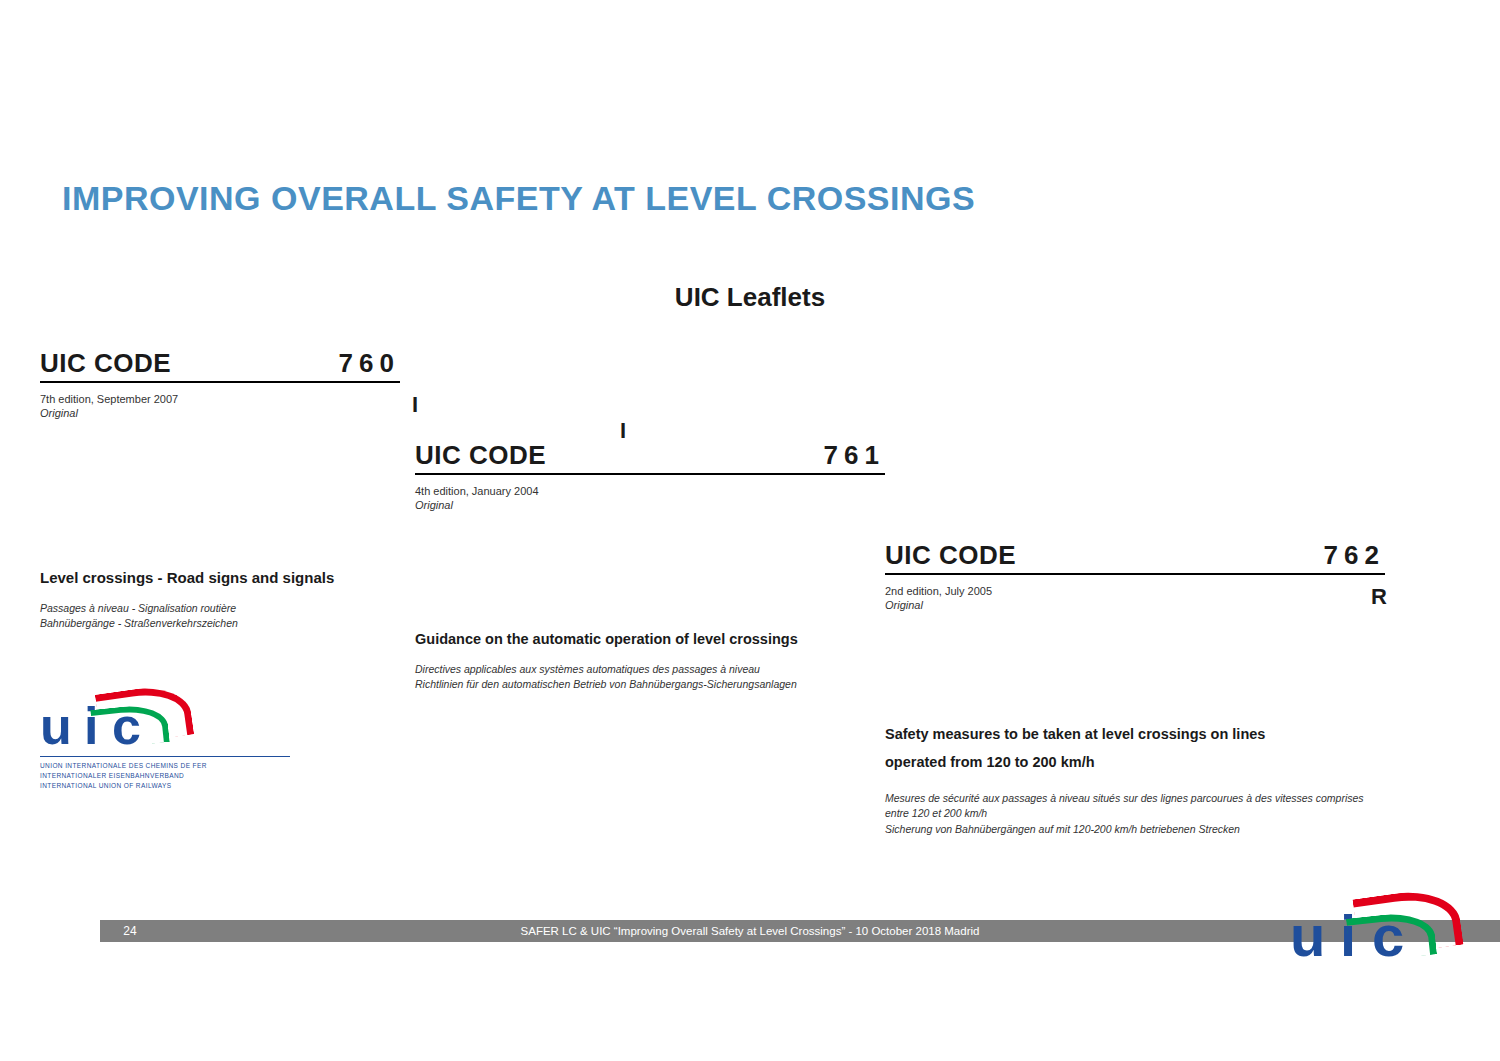IMPROVING OVERALL SAFETY AT LEVEL CROSSINGS
UIC Leaflets
UIC CODE 760
I
7th edition, September 2007 Original
Level crossings - Road signs and signals
Passages à niveau - Signalisation routière
Bahnübergänge - Straßenverkehrszeichen
uic
Union Internationale des Chemins de Fer
Internationaler Eisenbahnverband
International Union of Railways
UIC CODE 761
I
4th edition, January 2004 Original
Guidance on the automatic operation of level crossings
Directives applicables aux systèmes automatiques des passages à niveau
Richtlinien für den automatischen Betrieb von Bahnübergangs-Sicherungsanlagen
UIC CODE 762
R
2nd edition, July 2005 Original
Safety measures to be taken at level crossings on lines
operated from 120 to 200 km/h
Mesures de sécurité aux passages à niveau situés sur des lignes parcourues à des vitesses comprises entre 120 et 200 km/h
Sicherung von Bahnübergängen auf mit 120-200 km/h betriebenen Strecken
24
SAFER LC & UIC “Improving Overall Safety at Level Crossings” - 10 October 2018 Madrid
uic